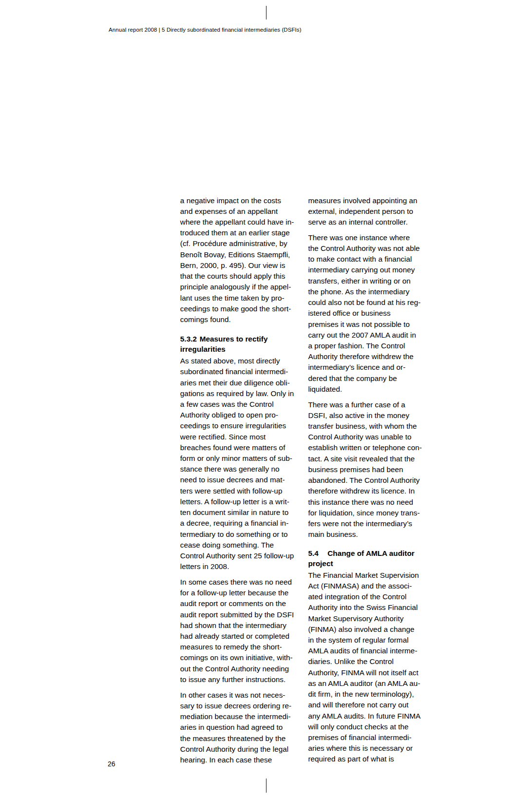Annual report 2008 | 5 Directly subordinated financial intermediaries (DSFIs)
a negative impact on the costs and expenses of an appellant where the appellant could have introduced them at an earlier stage (cf. Procédure administrative, by Benoît Bovay, Editions Staempfli, Bern, 2000, p. 495). Our view is that the courts should apply this principle analogously if the appellant uses the time taken by proceedings to make good the shortcomings found.
5.3.2 Measures to rectify irregularities
As stated above, most directly subordinated financial intermediaries met their due diligence obligations as required by law. Only in a few cases was the Control Authority obliged to open proceedings to ensure irregularities were rectified. Since most breaches found were matters of form or only minor matters of substance there was generally no need to issue decrees and matters were settled with follow-up letters. A follow-up letter is a written document similar in nature to a decree, requiring a financial intermediary to do something or to cease doing something. The Control Authority sent 25 follow-up letters in 2008.
In some cases there was no need for a follow-up letter because the audit report or comments on the audit report submitted by the DSFI had shown that the intermediary had already started or completed measures to remedy the shortcomings on its own initiative, without the Control Authority needing to issue any further instructions.
In other cases it was not necessary to issue decrees ordering remediation because the intermediaries in question had agreed to the measures threatened by the Control Authority during the legal hearing. In each case these
measures involved appointing an external, independent person to serve as an internal controller.
There was one instance where the Control Authority was not able to make contact with a financial intermediary carrying out money transfers, either in writing or on the phone. As the intermediary could also not be found at his registered office or business premises it was not possible to carry out the 2007 AMLA audit in a proper fashion. The Control Authority therefore withdrew the intermediary’s licence and ordered that the company be liquidated.
There was a further case of a DSFI, also active in the money transfer business, with whom the Control Authority was unable to establish written or telephone contact. A site visit revealed that the business premises had been abandoned. The Control Authority therefore withdrew its licence. In this instance there was no need for liquidation, since money transfers were not the intermediary’s main business.
5.4 Change of AMLA auditor project
The Financial Market Supervision Act (FINMASA) and the associated integration of the Control Authority into the Swiss Financial Market Supervisory Authority (FINMA) also involved a change in the system of regular formal AMLA audits of financial intermediaries. Unlike the Control Authority, FINMA will not itself act as an AMLA auditor (an AMLA audit firm, in the new terminology), and will therefore not carry out any AMLA audits. In future FINMA will only conduct checks at the premises of financial intermediaries where this is necessary or required as part of what is
26